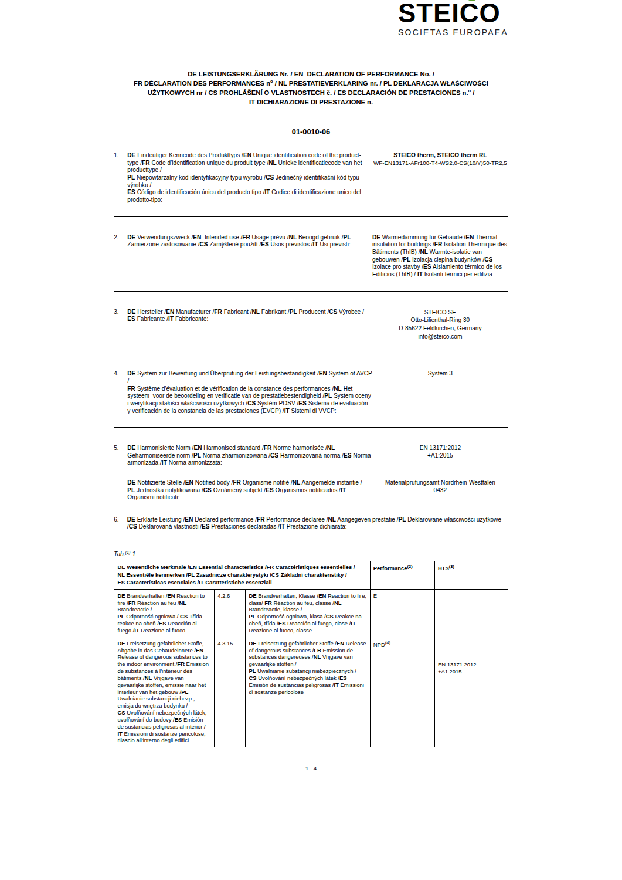STEICO
SOCIETAS EUROPAEA
DE LEISTUNGSERKLÄRUNG Nr. / EN DECLARATION OF PERFORMANCE No. /
FR DÉCLARATION DES PERFORMANCES no / NL PRESTATIEVERKLARING nr. / PL DEKLARACJA WŁAŚCIWOŚCI
UŻYTKOWYCH nr / CS PROHLÁŠENÍ O VLASTNOSTECH č. / ES DECLARACIÓN DE PRESTACIONES n.o /
IT DICHIARAZIONE DI PRESTAZIONE n.
01-0010-06
| 1. | DE Eindeutiger Kenncode des Produkttyps / EN Unique identification code of the product-type / FR Code d’identification unique du produit type / NL Unieke identificatiecode van het producttype / PL Niepowtarzalny kod identyfikacyjny typu wyrobu / CS Jedinečný identifikační kód typu výrobku / ES Código de identificación única del producto tipo / IT Codice di identificazione unico del prodotto-tipo: | STEICO therm, STEICO therm RL WF-EN13171-AFr100-T4-WS2,0-CS(10/Y)50-TR2,5 |
| 2. | DE Verwendungszweck / EN Intended use / FR Usage prévu / NL Beoogd gebruik / PL Zamierzone zastosowanie / CS Zamýšlené použití / ES Usos previstos / IT Usi previsti: | DE Wärmedämmung für Gebäude / EN Thermal insulation for buildings / FR Isolation Thermique des Bâtiments (ThIB) / NL Warmte-isolatie van gebouwen / PL Izolacja cieplna budynków / CS Izolace pro stavby / ES Aislamiento térmico de los Edificios (ThIB) / IT Isolanti termici per edilizia |
| 3. | DE Hersteller / EN Manufacturer / FR Fabricant / NL Fabrikant / PL Producent / CS Výrobce / ES Fabricante / IT Fabbricante: | STEICO SE Otto-Lilienthal-Ring 30 D-85622 Feldkirchen, Germany info@steico.com |
| 4. | DE System zur Bewertung und Überprüfung der Leistungsbeständigkeit / EN System of AVCP / FR Système d'évaluation et de vérification de la constance des performances / NL Het systeem voor de beoordeling en verificatie van de prestatiebestendigheid / PL System oceny i weryfikacji stałości właściwości użytkowych / CS Systém POSV / ES Sistema de evaluación y verificación de la constancia de las prestaciones (EVCP) / IT Sistemi di VVCP: | System 3 |
| 5. | DE Harmonisierte Norm / EN Harmonised standard / FR Norme harmonisée / NL Geharmoniseerde norm / PL Norma zharmonizowana / CS Harmonizovaná norma / ES Norma armonizada / IT Norma armonizzata: | EN 13171:2012 +A1:2015 |
| | DE Notifizierte Stelle / EN Notified body / FR Organisme notifié / NL Aangemelde instantie / PL Jednostka notyfikowana / CS Oznámený subjekt / ES Organismos notificados / IT Organismi notificati: | Materialprüfungsamt Nordrhein-Westfalen 0432 |
| 6. | DE Erklärte Leistung / EN Declared performance / FR Performance déclarée / NL Aangegeven prestatie / PL Deklarowane właściwości użytkowe / CS Deklarovaná vlastnosti / ES Prestaciones declaradas / IT Prestazione dichiarata: |
Tab.(1) 1
| DE Wesentliche Merkmale / EN Essential characteristics / FR Caractéristiques essentielles / NL Essentiële kenmerken / PL Zasadnicze charakterystyki / CS Základní charakteristiky / ES Características esenciales / IT Caratteristiche essenziali | Performance (2) | HTS (3) |
| DE Brandverhalten / EN Reaction to fire / FR Réaction au feu / NL Brandreactie / PL Odporność ogniowa / CS Třída reakce na oheň / ES Reacción al fuego / IT Reazione al fuoco | 4.2.6 | DE Brandverhalten, Klasse / EN Reaction to fire, class/ FR Réaction au feu, classe / NL Brandreactie, klasse / PL Odporność ogniowa, klasa / CS Reakce na oheň, třída / ES Reacción al fuego, clase / IT Reazione al fuoco, classe | E | EN 13171:2012 +A1:2015 |
| DE Freisetzung gefährlicher Stoffe, Abgabe in das Gebäudeinnere / EN Release of dangerous substances to the indoor environment / FR Emission de substances à l’intérieur des bâtiments / NL Vrijgave van gevaarlijke stoffen, emissie naar het interieur van het gebouw / PL Uwalnianie substancji niebezp., emisja do wnętrza budynku / CS Uvolňování nebezpečných látek, uvolňování do budovy / ES Emisión de sustancias peligrosas al interior / IT Emissioni di sostanze pericolose, rilascio all'interno degli edifici | 4.3.15 | DE Freisetzung gefährlicher Stoffe / EN Release of dangerous substances / FR Emission de substances dangereuses / NL Vrijgave van gevaarlijke stoffen / PL Uwalnianie substancji niebezpiecznych / CS Uvolňování nebezpečných látek / ES Emisión de sustancias peligrosas / IT Emissioni di sostanze pericolose | NPD (4) |
1 - 4